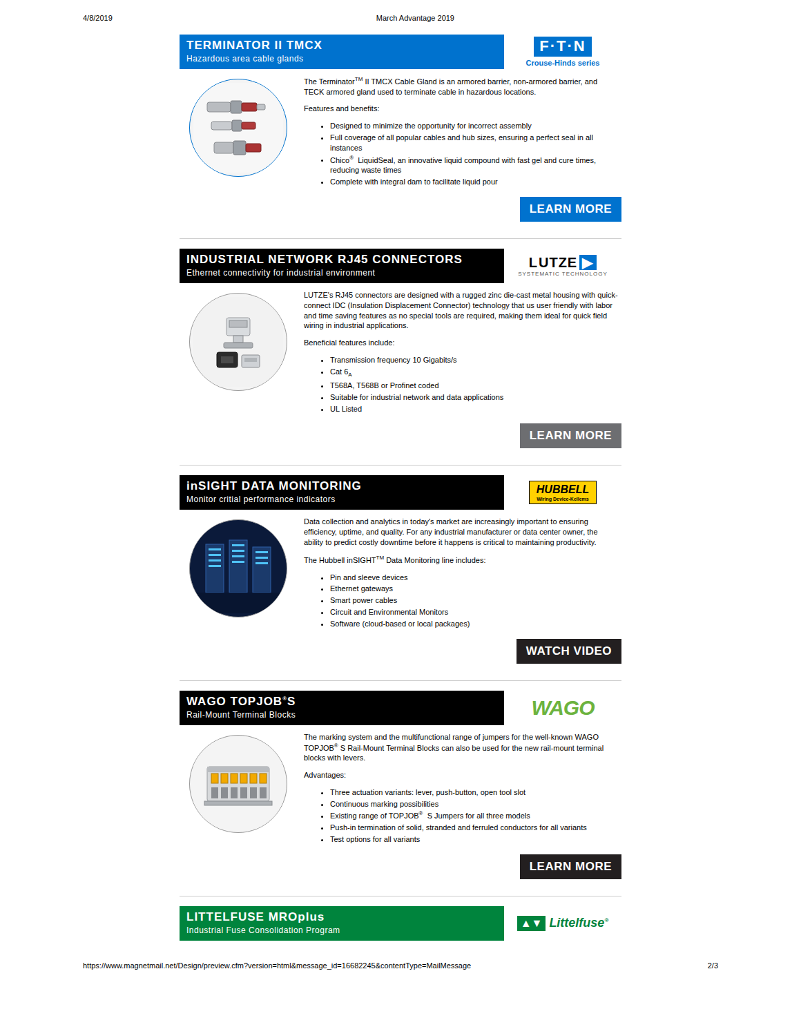4/8/2019
March Advantage 2019
TERMINATOR II TMCX
Hazardous area cable glands
F·T·N
Crouse-Hinds series
The TerminatorTM II TMCX Cable Gland is an armored barrier, non-armored barrier, and TECK armored gland used to terminate cable in hazardous locations.
Features and benefits:
Designed to minimize the opportunity for incorrect assembly
Full coverage of all popular cables and hub sizes, ensuring a perfect seal in all instances
Chico® LiquidSeal, an innovative liquid compound with fast gel and cure times, reducing waste times
Complete with integral dam to facilitate liquid pour
LEARN MORE
INDUSTRIAL NETWORK RJ45 CONNECTORS
Ethernet connectivity for industrial environment
LUTZE▶
SYSTEMATIC TECHNOLOGY
LUTZE's RJ45 connectors are designed with a rugged zinc die-cast metal housing with quick-connect IDC (Insulation Displacement Connector) technology that us user friendly with labor and time saving features as no special tools are required, making them ideal for quick field wiring in industrial applications.
Beneficial features include:
Transmission frequency 10 Gigabits/s
Cat 6A
T568A, T568B or Profinet coded
Suitable for industrial network and data applications
UL Listed
LEARN MORE
inSIGHT DATA MONITORING
Monitor critial performance indicators
HUBBELL
Wiring Device-Kellems
Data collection and analytics in today's market are increasingly important to ensuring efficiency, uptime, and quality. For any industrial manufacturer or data center owner, the ability to predict costly downtime before it happens is critical to maintaining productivity.
The Hubbell inSIGHTTM Data Monitoring line includes:
Pin and sleeve devices
Ethernet gateways
Smart power cables
Circuit and Environmental Monitors
Software (cloud-based or local packages)
WATCH VIDEO
WAGO TOPJOB®S
Rail-Mount Terminal Blocks
WAGO
The marking system and the multifunctional range of jumpers for the well-known WAGO TOPJOB® S Rail-Mount Terminal Blocks can also be used for the new rail-mount terminal blocks with levers.
Advantages:
Three actuation variants: lever, push-button, open tool slot
Continuous marking possibilities
Existing range of TOPJOB® S Jumpers for all three models
Push-in termination of solid, stranded and ferruled conductors for all variants
Test options for all variants
LEARN MORE
LITTELFUSE MROplus
Industrial Fuse Consolidation Program
▲▼
Littelfuse®
https://www.magnetmail.net/Design/preview.cfm?version=html&message_id=16682245&contentType=MailMessage
2/3